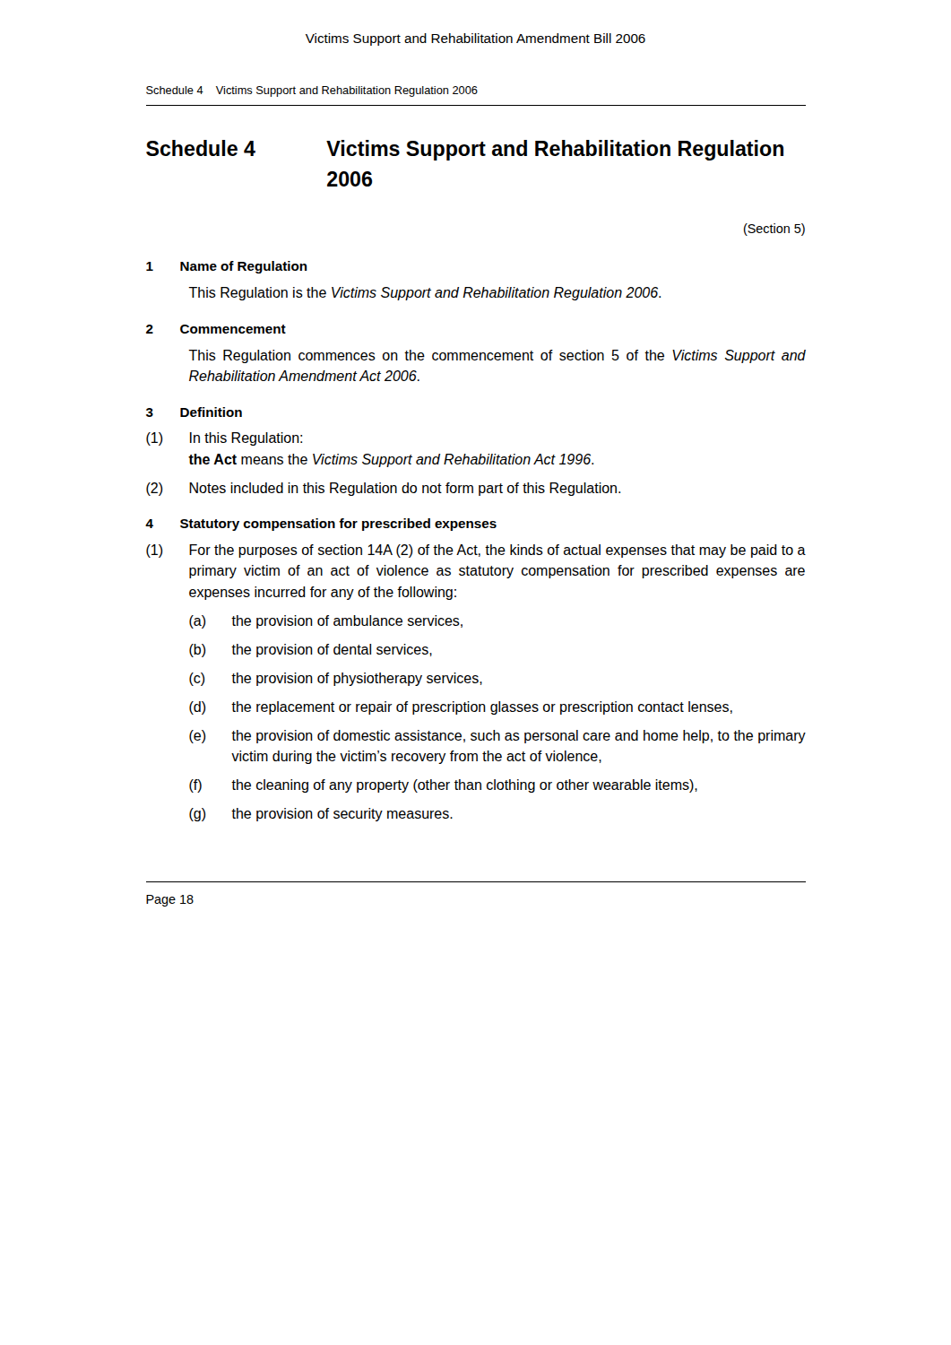Victims Support and Rehabilitation Amendment Bill 2006
Schedule 4 Victims Support and Rehabilitation Regulation 2006
Schedule 4 Victims Support and Rehabilitation Regulation 2006
(Section 5)
1 Name of Regulation
This Regulation is the Victims Support and Rehabilitation Regulation 2006.
2 Commencement
This Regulation commences on the commencement of section 5 of the Victims Support and Rehabilitation Amendment Act 2006.
3 Definition
(1) In this Regulation:
the Act means the Victims Support and Rehabilitation Act 1996.
(2) Notes included in this Regulation do not form part of this Regulation.
4 Statutory compensation for prescribed expenses
(1) For the purposes of section 14A (2) of the Act, the kinds of actual expenses that may be paid to a primary victim of an act of violence as statutory compensation for prescribed expenses are expenses incurred for any of the following:
(a) the provision of ambulance services,
(b) the provision of dental services,
(c) the provision of physiotherapy services,
(d) the replacement or repair of prescription glasses or prescription contact lenses,
(e) the provision of domestic assistance, such as personal care and home help, to the primary victim during the victim’s recovery from the act of violence,
(f) the cleaning of any property (other than clothing or other wearable items),
(g) the provision of security measures.
Page 18